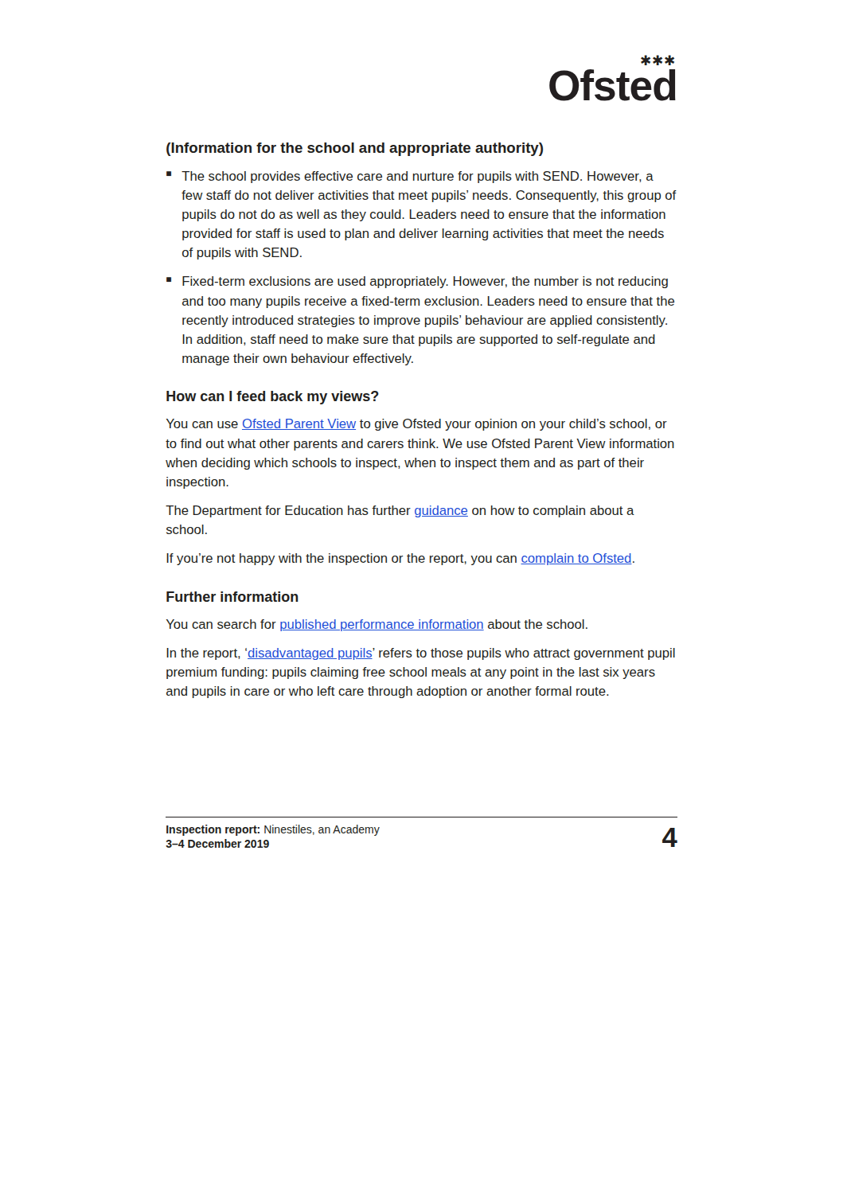✱✱✱
Ofsted
(Information for the school and appropriate authority)
The school provides effective care and nurture for pupils with SEND. However, a few staff do not deliver activities that meet pupils’ needs. Consequently, this group of pupils do not do as well as they could. Leaders need to ensure that the information provided for staff is used to plan and deliver learning activities that meet the needs of pupils with SEND.
Fixed-term exclusions are used appropriately. However, the number is not reducing and too many pupils receive a fixed-term exclusion. Leaders need to ensure that the recently introduced strategies to improve pupils’ behaviour are applied consistently. In addition, staff need to make sure that pupils are supported to self-regulate and manage their own behaviour effectively.
How can I feed back my views?
You can use Ofsted Parent View to give Ofsted your opinion on your child’s school, or to find out what other parents and carers think. We use Ofsted Parent View information when deciding which schools to inspect, when to inspect them and as part of their inspection.
The Department for Education has further guidance on how to complain about a school.
If you’re not happy with the inspection or the report, you can complain to Ofsted.
Further information
You can search for published performance information about the school.
In the report, ‘disadvantaged pupils’ refers to those pupils who attract government pupil premium funding: pupils claiming free school meals at any point in the last six years and pupils in care or who left care through adoption or another formal route.
Inspection report: Ninestiles, an Academy
3–4 December 2019
4